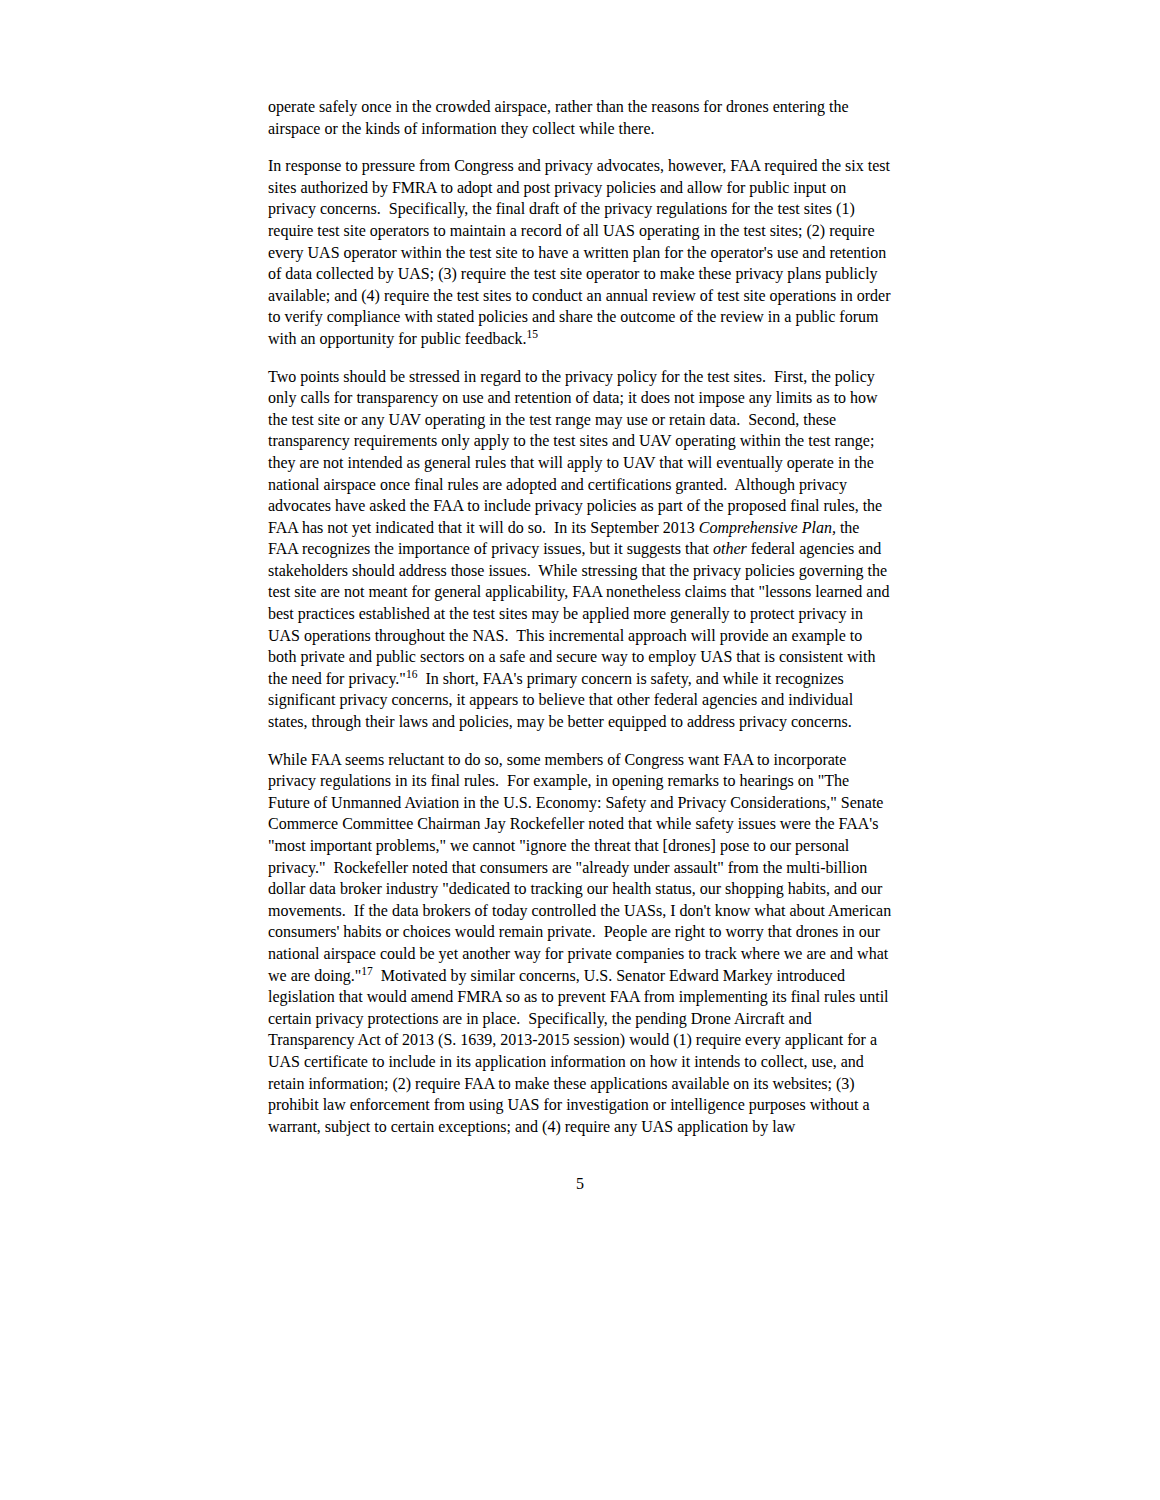operate safely once in the crowded airspace, rather than the reasons for drones entering the airspace or the kinds of information they collect while there.
In response to pressure from Congress and privacy advocates, however, FAA required the six test sites authorized by FMRA to adopt and post privacy policies and allow for public input on privacy concerns. Specifically, the final draft of the privacy regulations for the test sites (1) require test site operators to maintain a record of all UAS operating in the test sites; (2) require every UAS operator within the test site to have a written plan for the operator's use and retention of data collected by UAS; (3) require the test site operator to make these privacy plans publicly available; and (4) require the test sites to conduct an annual review of test site operations in order to verify compliance with stated policies and share the outcome of the review in a public forum with an opportunity for public feedback.15
Two points should be stressed in regard to the privacy policy for the test sites. First, the policy only calls for transparency on use and retention of data; it does not impose any limits as to how the test site or any UAV operating in the test range may use or retain data. Second, these transparency requirements only apply to the test sites and UAV operating within the test range; they are not intended as general rules that will apply to UAV that will eventually operate in the national airspace once final rules are adopted and certifications granted. Although privacy advocates have asked the FAA to include privacy policies as part of the proposed final rules, the FAA has not yet indicated that it will do so. In its September 2013 Comprehensive Plan, the FAA recognizes the importance of privacy issues, but it suggests that other federal agencies and stakeholders should address those issues. While stressing that the privacy policies governing the test site are not meant for general applicability, FAA nonetheless claims that "lessons learned and best practices established at the test sites may be applied more generally to protect privacy in UAS operations throughout the NAS. This incremental approach will provide an example to both private and public sectors on a safe and secure way to employ UAS that is consistent with the need for privacy."16 In short, FAA's primary concern is safety, and while it recognizes significant privacy concerns, it appears to believe that other federal agencies and individual states, through their laws and policies, may be better equipped to address privacy concerns.
While FAA seems reluctant to do so, some members of Congress want FAA to incorporate privacy regulations in its final rules. For example, in opening remarks to hearings on "The Future of Unmanned Aviation in the U.S. Economy: Safety and Privacy Considerations," Senate Commerce Committee Chairman Jay Rockefeller noted that while safety issues were the FAA's "most important problems," we cannot "ignore the threat that [drones] pose to our personal privacy." Rockefeller noted that consumers are "already under assault" from the multi-billion dollar data broker industry "dedicated to tracking our health status, our shopping habits, and our movements. If the data brokers of today controlled the UASs, I don't know what about American consumers' habits or choices would remain private. People are right to worry that drones in our national airspace could be yet another way for private companies to track where we are and what we are doing."17 Motivated by similar concerns, U.S. Senator Edward Markey introduced legislation that would amend FMRA so as to prevent FAA from implementing its final rules until certain privacy protections are in place. Specifically, the pending Drone Aircraft and Transparency Act of 2013 (S. 1639, 2013-2015 session) would (1) require every applicant for a UAS certificate to include in its application information on how it intends to collect, use, and retain information; (2) require FAA to make these applications available on its websites; (3) prohibit law enforcement from using UAS for investigation or intelligence purposes without a warrant, subject to certain exceptions; and (4) require any UAS application by law
5